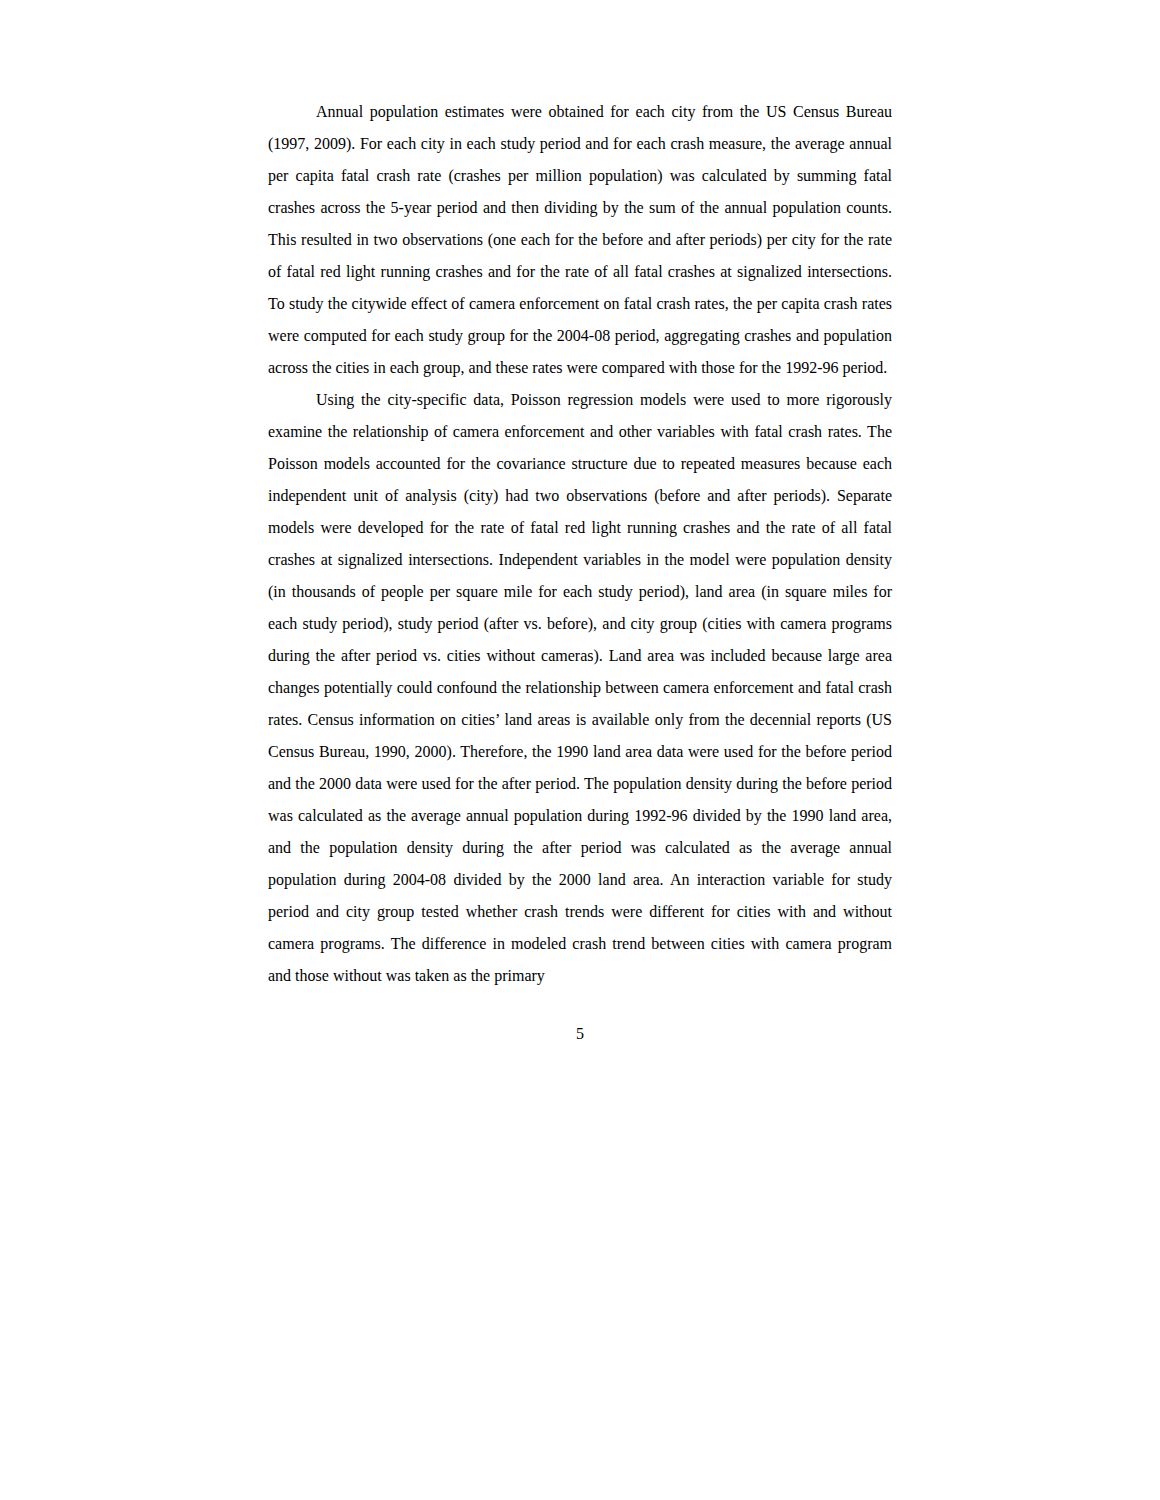Annual population estimates were obtained for each city from the US Census Bureau (1997, 2009). For each city in each study period and for each crash measure, the average annual per capita fatal crash rate (crashes per million population) was calculated by summing fatal crashes across the 5-year period and then dividing by the sum of the annual population counts. This resulted in two observations (one each for the before and after periods) per city for the rate of fatal red light running crashes and for the rate of all fatal crashes at signalized intersections. To study the citywide effect of camera enforcement on fatal crash rates, the per capita crash rates were computed for each study group for the 2004-08 period, aggregating crashes and population across the cities in each group, and these rates were compared with those for the 1992-96 period.
Using the city-specific data, Poisson regression models were used to more rigorously examine the relationship of camera enforcement and other variables with fatal crash rates. The Poisson models accounted for the covariance structure due to repeated measures because each independent unit of analysis (city) had two observations (before and after periods). Separate models were developed for the rate of fatal red light running crashes and the rate of all fatal crashes at signalized intersections. Independent variables in the model were population density (in thousands of people per square mile for each study period), land area (in square miles for each study period), study period (after vs. before), and city group (cities with camera programs during the after period vs. cities without cameras). Land area was included because large area changes potentially could confound the relationship between camera enforcement and fatal crash rates. Census information on cities’ land areas is available only from the decennial reports (US Census Bureau, 1990, 2000). Therefore, the 1990 land area data were used for the before period and the 2000 data were used for the after period. The population density during the before period was calculated as the average annual population during 1992-96 divided by the 1990 land area, and the population density during the after period was calculated as the average annual population during 2004-08 divided by the 2000 land area. An interaction variable for study period and city group tested whether crash trends were different for cities with and without camera programs. The difference in modeled crash trend between cities with camera program and those without was taken as the primary
5